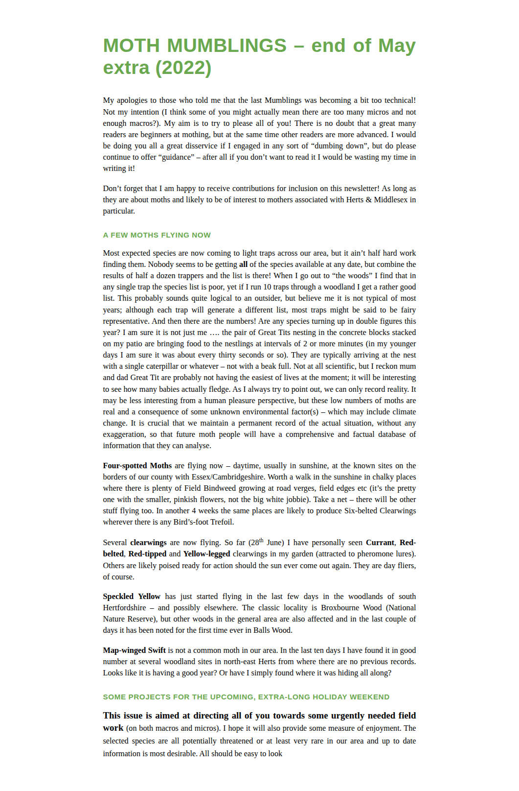MOTH MUMBLINGS – end of May extra (2022)
My apologies to those who told me that the last Mumblings was becoming a bit too technical! Not my intention (I think some of you might actually mean there are too many micros and not enough macros?). My aim is to try to please all of you! There is no doubt that a great many readers are beginners at mothing, but at the same time other readers are more advanced. I would be doing you all a great disservice if I engaged in any sort of “dumbing down”, but do please continue to offer “guidance” – after all if you don’t want to read it I would be wasting my time in writing it!
Don’t forget that I am happy to receive contributions for inclusion on this newsletter! As long as they are about moths and likely to be of interest to mothers associated with Herts & Middlesex in particular.
A few moths flying now
Most expected species are now coming to light traps across our area, but it ain’t half hard work finding them. Nobody seems to be getting all of the species available at any date, but combine the results of half a dozen trappers and the list is there! When I go out to “the woods” I find that in any single trap the species list is poor, yet if I run 10 traps through a woodland I get a rather good list. This probably sounds quite logical to an outsider, but believe me it is not typical of most years; although each trap will generate a different list, most traps might be said to be fairy representative. And then there are the numbers! Are any species turning up in double figures this year? I am sure it is not just me …. the pair of Great Tits nesting in the concrete blocks stacked on my patio are bringing food to the nestlings at intervals of 2 or more minutes (in my younger days I am sure it was about every thirty seconds or so). They are typically arriving at the nest with a single caterpillar or whatever – not with a beak full. Not at all scientific, but I reckon mum and dad Great Tit are probably not having the easiest of lives at the moment; it will be interesting to see how many babies actually fledge. As I always try to point out, we can only record reality. It may be less interesting from a human pleasure perspective, but these low numbers of moths are real and a consequence of some unknown environmental factor(s) – which may include climate change. It is crucial that we maintain a permanent record of the actual situation, without any exaggeration, so that future moth people will have a comprehensive and factual database of information that they can analyse.
Four-spotted Moths are flying now – daytime, usually in sunshine, at the known sites on the borders of our county with Essex/Cambridgeshire. Worth a walk in the sunshine in chalky places where there is plenty of Field Bindweed growing at road verges, field edges etc (it’s the pretty one with the smaller, pinkish flowers, not the big white jobbie). Take a net – there will be other stuff flying too. In another 4 weeks the same places are likely to produce Six-belted Clearwings wherever there is any Bird’s-foot Trefoil.
Several clearwings are now flying. So far (28th June) I have personally seen Currant, Red-belted, Red-tipped and Yellow-legged clearwings in my garden (attracted to pheromone lures). Others are likely poised ready for action should the sun ever come out again. They are day fliers, of course.
Speckled Yellow has just started flying in the last few days in the woodlands of south Hertfordshire – and possibly elsewhere. The classic locality is Broxbourne Wood (National Nature Reserve), but other woods in the general area are also affected and in the last couple of days it has been noted for the first time ever in Balls Wood.
Map-winged Swift is not a common moth in our area. In the last ten days I have found it in good number at several woodland sites in north-east Herts from where there are no previous records. Looks like it is having a good year? Or have I simply found where it was hiding all along?
Some projects for the upcoming, extra-long holiday weekend
This issue is aimed at directing all of you towards some urgently needed field work (on both macros and micros). I hope it will also provide some measure of enjoyment. The selected species are all potentially threatened or at least very rare in our area and up to date information is most desirable. All should be easy to look